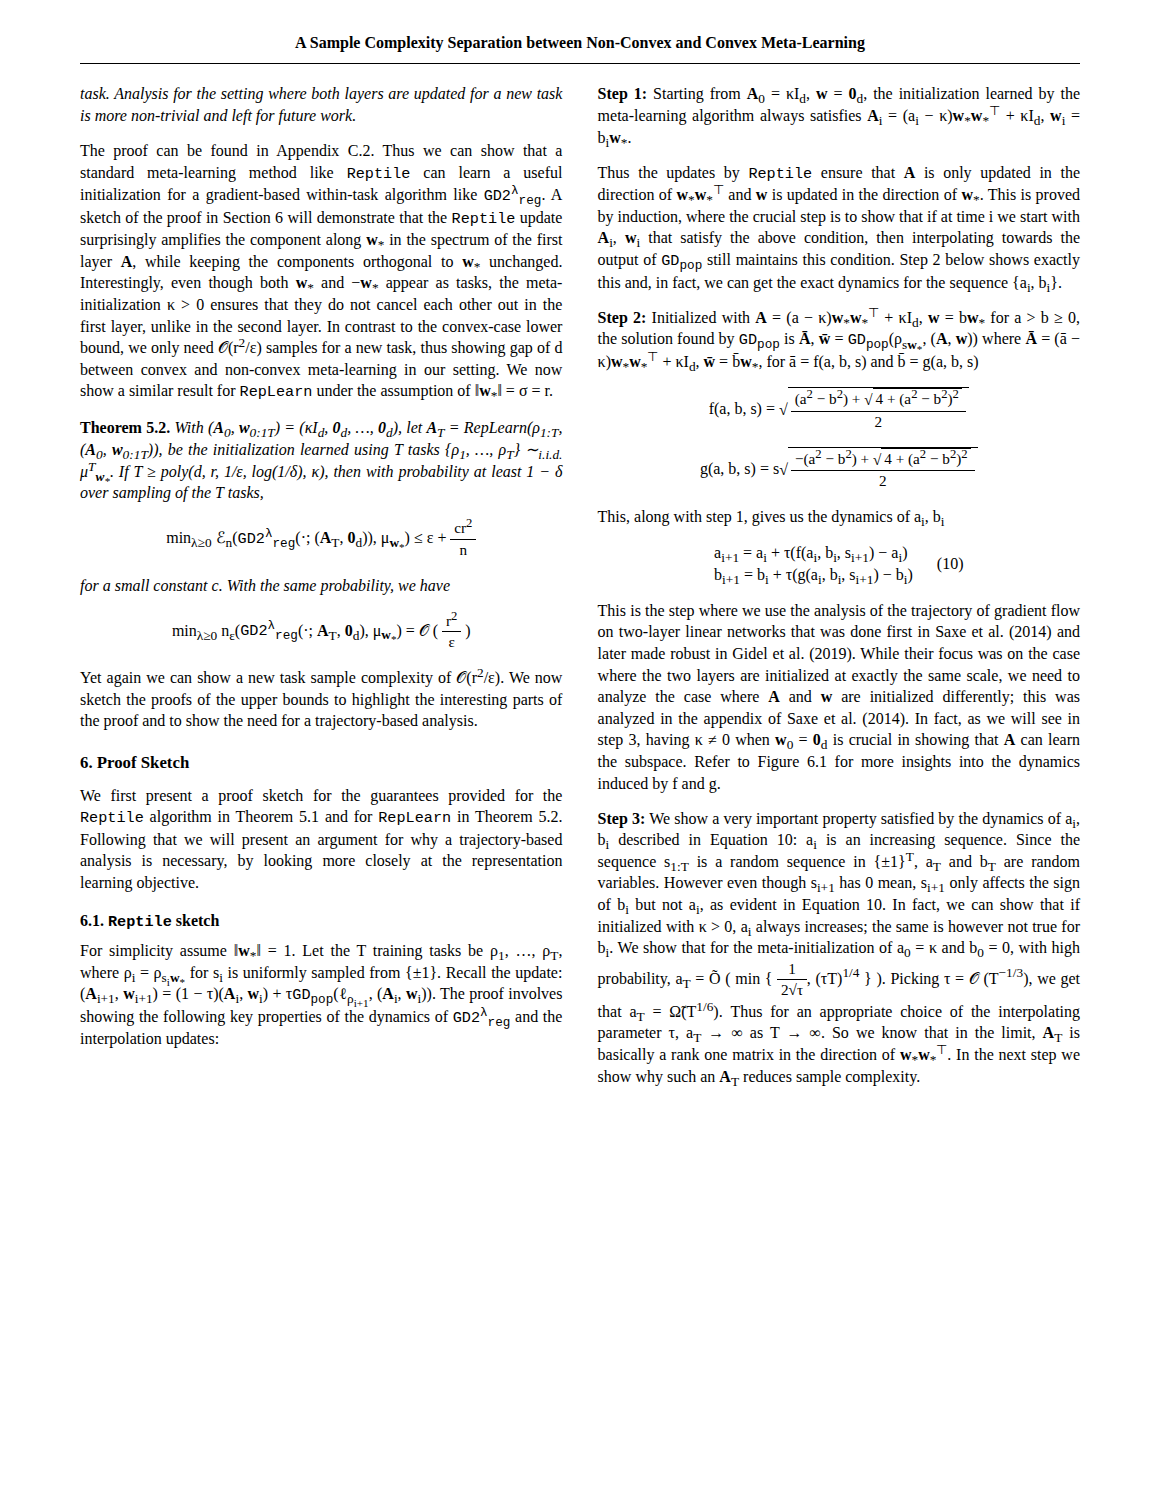A Sample Complexity Separation between Non-Convex and Convex Meta-Learning
task. Analysis for the setting where both layers are updated for a new task is more non-trivial and left for future work.
The proof can be found in Appendix C.2. Thus we can show that a standard meta-learning method like Reptile can learn a useful initialization for a gradient-based within-task algorithm like GD2λreg. A sketch of the proof in Section 6 will demonstrate that the Reptile update surprisingly amplifies the component along w* in the spectrum of the first layer A, while keeping the components orthogonal to w* unchanged. Interestingly, even though both w* and −w* appear as tasks, the meta-initialization κ > 0 ensures that they do not cancel each other out in the first layer, unlike in the second layer. In contrast to the convex-case lower bound, we only need 𝒪(r2/ε) samples for a new task, thus showing gap of d between convex and non-convex meta-learning in our setting. We now show a similar result for RepLearn under the assumption of ‖w*‖ = σ = r.
Theorem 5.2. With (A0, w0:1T) = (κId, 0d, …, 0d), let AT = RepLearn(ρ1:T, (A0, w0:1T)), be the initialization learned using T tasks {ρ1, …, ρT} ∼i.i.d. μTw*. If T ≥ poly(d, r, 1/ε, log(1/δ), κ), then with probability at least 1 − δ over sampling of the T tasks,
minλ≥0 ℰn(GD2λreg(·; (AT, 0d)), μw*) ≤ ε + cr2 n
for a small constant c. With the same probability, we have
minλ≥0 nε(GD2λreg(·; AT, 0d), μw*) = 𝒪 ( r2 ε )
Yet again we can show a new task sample complexity of 𝒪(r2/ε). We now sketch the proofs of the upper bounds to highlight the interesting parts of the proof and to show the need for a trajectory-based analysis.
6. Proof Sketch
We first present a proof sketch for the guarantees provided for the Reptile algorithm in Theorem 5.1 and for RepLearn in Theorem 5.2. Following that we will present an argument for why a trajectory-based analysis is necessary, by looking more closely at the representation learning objective.
6.1. Reptile sketch
For simplicity assume ‖w*‖ = 1. Let the T training tasks be ρ1, …, ρT, where ρi = ρsiw* for si is uniformly sampled from {±1}. Recall the update: (Ai+1, wi+1) = (1 − τ)(Ai, wi) + τGDpop(ℓρi+1, (Ai, wi)). The proof involves showing the following key properties of the dynamics of GD2λreg and the interpolation updates:
Step 1: Starting from A0 = κId, w = 0d, the initialization learned by the meta-learning algorithm always satisfies Ai = (ai − κ)w*w*⊤ + κId, wi = biw*.
Thus the updates by Reptile ensure that A is only updated in the direction of w*w*⊤ and w is updated in the direction of w*. This is proved by induction, where the crucial step is to show that if at time i we start with Ai, wi that satisfy the above condition, then interpolating towards the output of GDpop still maintains this condition. Step 2 below shows exactly this and, in fact, we can get the exact dynamics for the sequence {ai, bi}.
Step 2: Initialized with A = (a − κ)w*w*⊤ + κId, w = bw* for a > b ≥ 0, the solution found by GDpop is Ā, w̄ = GDpop(ρsw*, (A, w)) where Ā = (ā − κ)w*w*⊤ + κId, w̄ = b̄w*, for ā = f(a, b, s) and b̄ = g(a, b, s)
f(a, b, s) = √(a2 − b2) + √4 + (a2 − b2)22
g(a, b, s) = s√−(a2 − b2) + √4 + (a2 − b2)22
This, along with step 1, gives us the dynamics of ai, bi
ai+1 = ai + τ(f(ai, bi, si+1) − ai)
bi+1 = bi + τ(g(ai, bi, si+1) − bi)
(10)
This is the step where we use the analysis of the trajectory of gradient flow on two-layer linear networks that was done first in Saxe et al. (2014) and later made robust in Gidel et al. (2019). While their focus was on the case where the two layers are initialized at exactly the same scale, we need to analyze the case where A and w are initialized differently; this was analyzed in the appendix of Saxe et al. (2014). In fact, as we will see in step 3, having κ ≠ 0 when w0 = 0d is crucial in showing that A can learn the subspace. Refer to Figure 6.1 for more insights into the dynamics induced by f and g.
Step 3: We show a very important property satisfied by the dynamics of ai, bi described in Equation 10: ai is an increasing sequence. Since the sequence s1:T is a random sequence in {±1}T, aT and bT are random variables. However even though si+1 has 0 mean, si+1 only affects the sign of bi but not ai, as evident in Equation 10. In fact, we can show that if initialized with κ > 0, ai always increases; the same is however not true for bi. We show that for the meta-initialization of a0 = κ and b0 = 0, with high probability, aT = Õ ( min { 12√τ, (τT)1/4 } ). Picking τ = 𝒪 (T−1/3), we get that aT = Ω̃(T1/6). Thus for an appropriate choice of the interpolating parameter τ, aT → ∞ as T → ∞. So we know that in the limit, AT is basically a rank one matrix in the direction of w*w*⊤. In the next step we show why such an AT reduces sample complexity.